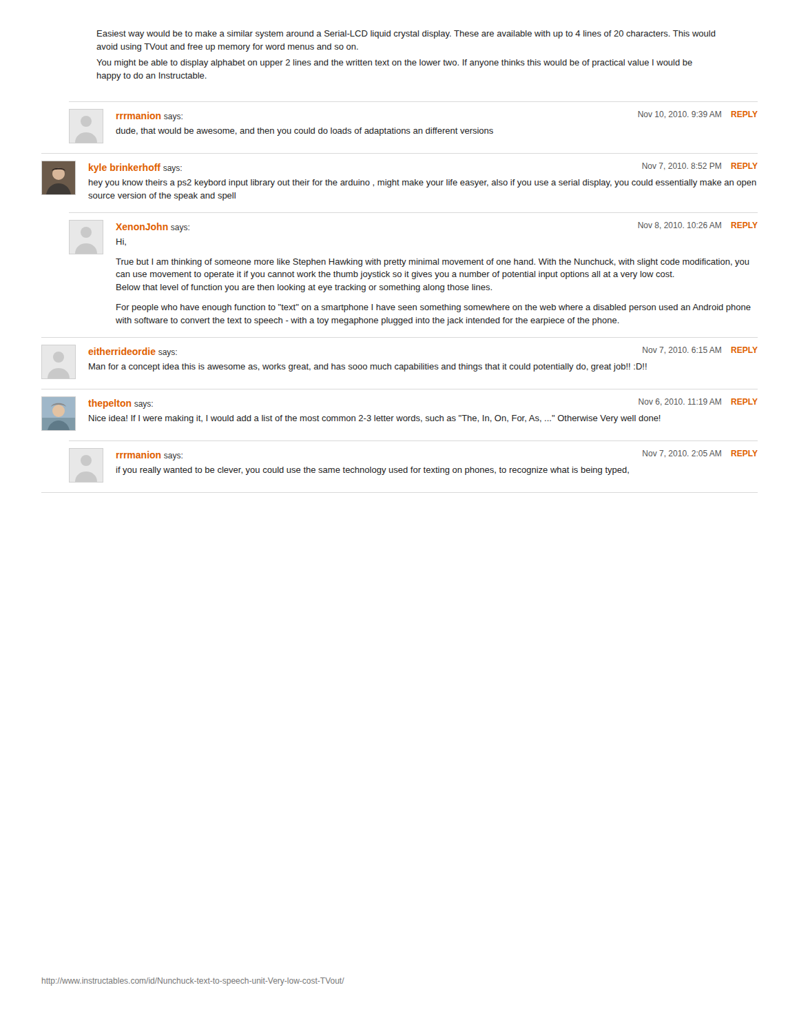Easiest way would be to make a similar system around a Serial-LCD liquid crystal display. These are available with up to 4 lines of 20 characters. This would avoid using TVout and free up memory for word menus and so on.
You might be able to display alphabet on upper 2 lines and the written text on the lower two. If anyone thinks this would be of practical value I would be happy to do an Instructable.
Nov 10, 2010. 9:39 AM REPLY rrrmanion says:
dude, that would be awesome, and then you could do loads of adaptations an different versions
Nov 7, 2010. 8:52 PM REPLY kyle brinkerhoff says:
hey you know theirs a ps2 keybord input library out their for the arduino , might make your life easyer, also if you use a serial display, you could essentially make an open source version of the speak and spell
Nov 8, 2010. 10:26 AM REPLY XenonJohn says:
Hi,
True but I am thinking of someone more like Stephen Hawking with pretty minimal movement of one hand. With the Nunchuck, with slight code modification, you can use movement to operate it if you cannot work the thumb joystick so it gives you a number of potential input options all at a very low cost.
Below that level of function you are then looking at eye tracking or something along those lines.
For people who have enough function to "text" on a smartphone I have seen something somewhere on the web where a disabled person used an Android phone with software to convert the text to speech - with a toy megaphone plugged into the jack intended for the earpiece of the phone.
Nov 7, 2010. 6:15 AM REPLY eitherrideordie says:
Man for a concept idea this is awesome as, works great, and has sooo much capabilities and things that it could potentially do, great job!! :D!!
Nov 6, 2010. 11:19 AM REPLY thepelton says:
Nice idea! If I were making it, I would add a list of the most common 2-3 letter words, such as "The, In, On, For, As, ..." Otherwise Very well done!
Nov 7, 2010. 2:05 AM REPLY rrrmanion says:
if you really wanted to be clever, you could use the same technology used for texting on phones, to recognize what is being typed,
http://www.instructables.com/id/Nunchuck-text-to-speech-unit-Very-low-cost-TVout/